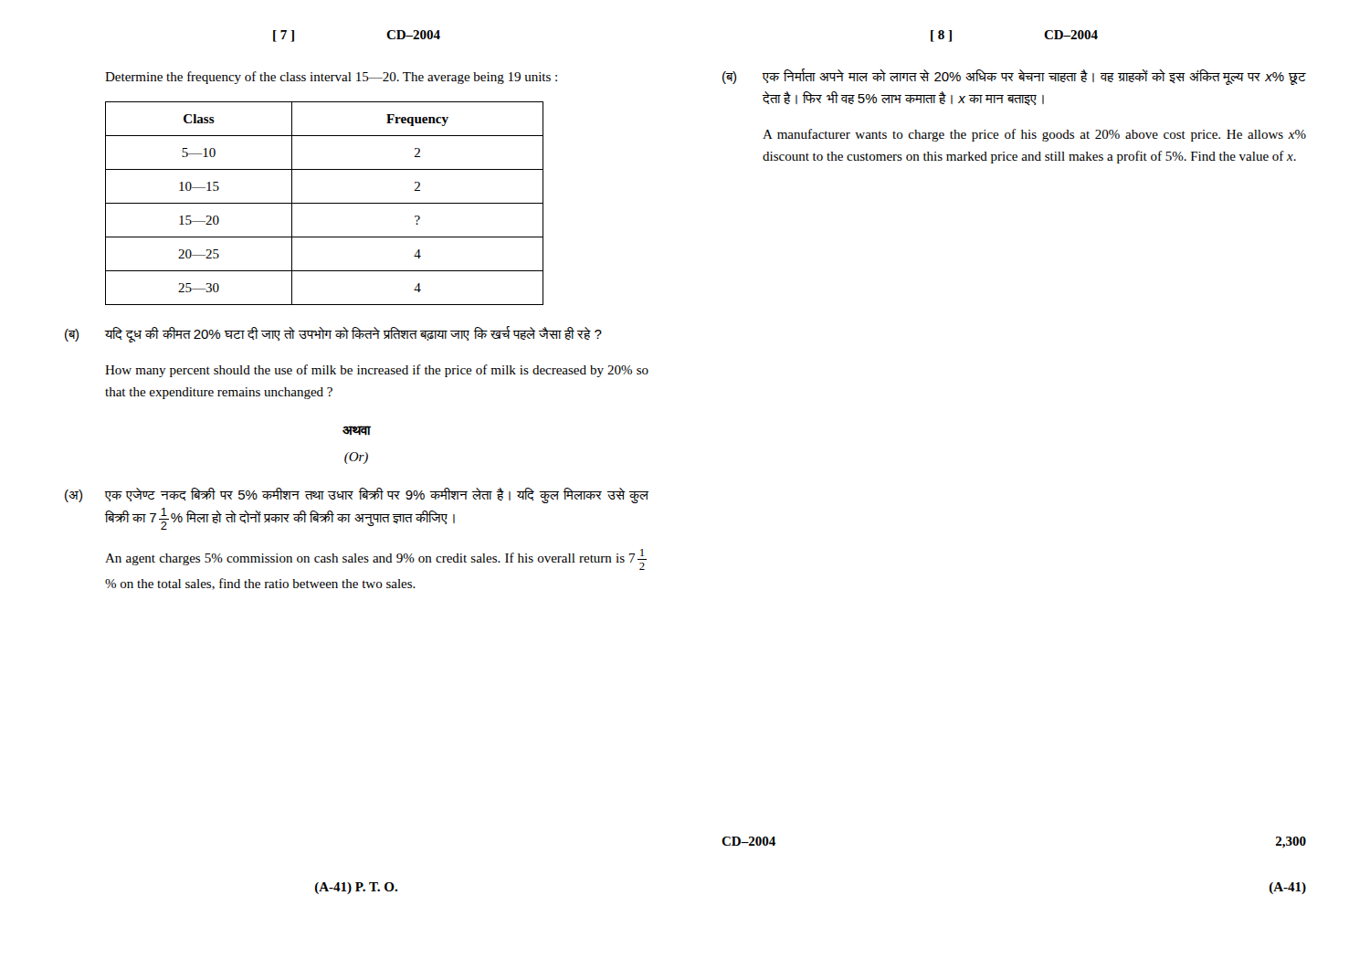[ 7 ] CD–2004
Determine the frequency of the class interval 15—20. The average being 19 units :
| Class | Frequency |
| --- | --- |
| 5—10 | 2 |
| 10—15 | 2 |
| 15—20 | ? |
| 20—25 | 4 |
| 25—30 | 4 |
(ब)
यदि दूध की कीमत 20% घटा दी जाए तो उपभोग को कितने प्रतिशत बढ़ाया जाए कि खर्च पहले जैसा ही रहे ?
How many percent should the use of milk be increased if the price of milk is decreased by 20% so that the expenditure remains unchanged ?
अथवा
(Or)
(अ)
एक एजेण्ट नकद बिक्री पर 5% कमीशन तथा उधार बिक्री पर 9% कमीशन लेता है। यदि कुल मिलाकर उसे कुल बिक्री का 712% मिला हो तो दोनों प्रकार की बिक्री का अनुपात ज्ञात कीजिए।
An agent charges 5% commission on cash sales and 9% on credit sales. If his overall return is 712% on the total sales, find the ratio between the two sales.
(A-41) P. T. O.
[ 8 ] CD–2004
(ब)
एक निर्माता अपने माल को लागत से 20% अधिक पर बेचना चाहता है। वह ग्राहकों को इस अंकित मूल्य पर x% छूट देता है। फिर भी वह 5% लाभ कमाता है। x का मान बताइए।
A manufacturer wants to charge the price of his goods at 20% above cost price. He allows x% discount to the customers on this marked price and still makes a profit of 5%. Find the value of x.
CD–2004 2,300
(A-41)